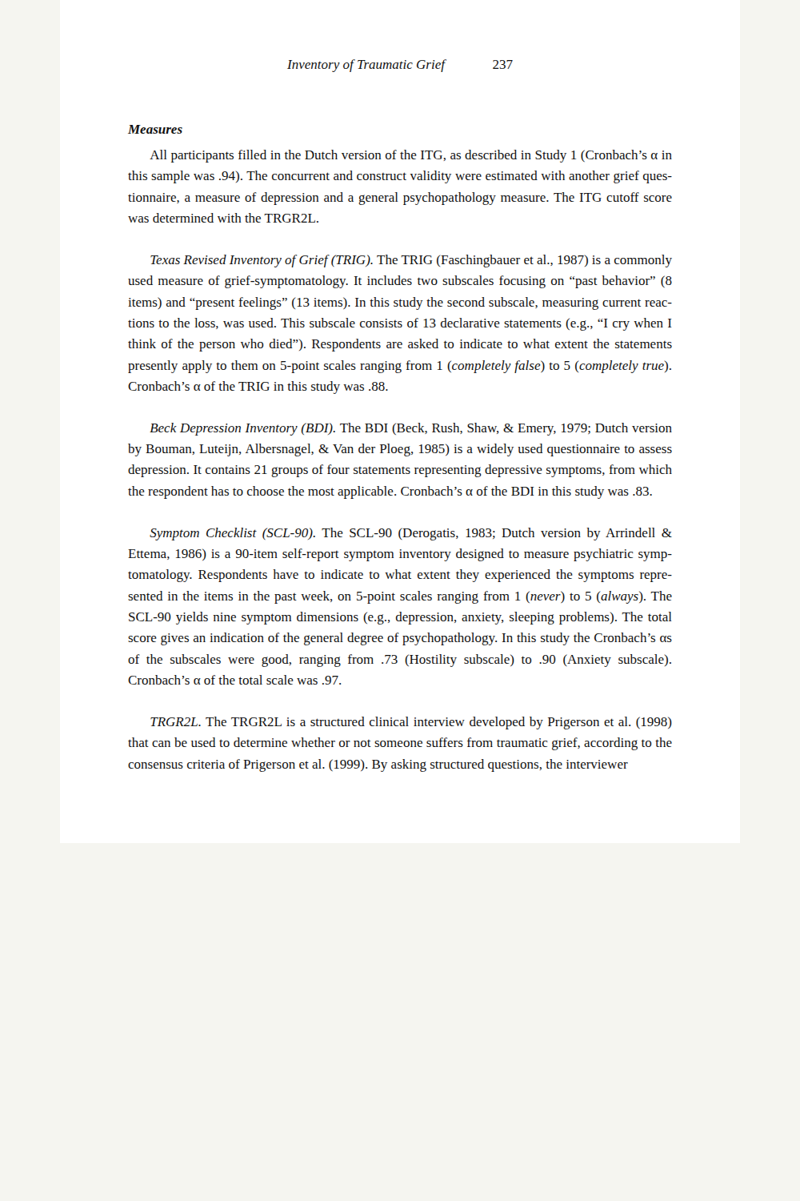Inventory of Traumatic Grief 237
Measures
All participants filled in the Dutch version of the ITG, as described in Study 1 (Cronbach’s α in this sample was .94). The concurrent and construct validity were estimated with another grief questionnaire, a measure of depression and a general psychopathology measure. The ITG cutoff score was determined with the TRGR2L.
Texas Revised Inventory of Grief (TRIG). The TRIG (Faschingbauer et al., 1987) is a commonly used measure of grief-symptomatology. It includes two subscales focusing on “past behavior” (8 items) and “present feelings” (13 items). In this study the second subscale, measuring current reactions to the loss, was used. This subscale consists of 13 declarative statements (e.g., “I cry when I think of the person who died”). Respondents are asked to indicate to what extent the statements presently apply to them on 5-point scales ranging from 1 (completely false) to 5 (completely true). Cronbach’s α of the TRIG in this study was .88.
Beck Depression Inventory (BDI). The BDI (Beck, Rush, Shaw, & Emery, 1979; Dutch version by Bouman, Luteijn, Albersnagel, & Van der Ploeg, 1985) is a widely used questionnaire to assess depression. It contains 21 groups of four statements representing depressive symptoms, from which the respondent has to choose the most applicable. Cronbach’s α of the BDI in this study was .83.
Symptom Checklist (SCL-90). The SCL-90 (Derogatis, 1983; Dutch version by Arrindell & Ettema, 1986) is a 90-item self-report symptom inventory designed to measure psychiatric symptomatology. Respondents have to indicate to what extent they experienced the symptoms represented in the items in the past week, on 5-point scales ranging from 1 (never) to 5 (always). The SCL-90 yields nine symptom dimensions (e.g., depression, anxiety, sleeping problems). The total score gives an indication of the general degree of psychopathology. In this study the Cronbach’s αs of the subscales were good, ranging from .73 (Hostility subscale) to .90 (Anxiety subscale). Cronbach’s α of the total scale was .97.
TRGR2L. The TRGR2L is a structured clinical interview developed by Prigerson et al. (1998) that can be used to determine whether or not someone suffers from traumatic grief, according to the consensus criteria of Prigerson et al. (1999). By asking structured questions, the interviewer